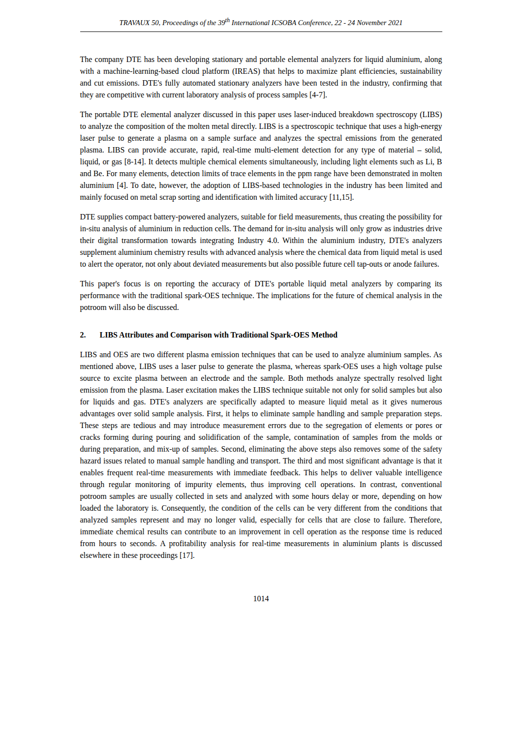TRAVAUX 50, Proceedings of the 39th International ICSOBA Conference, 22 - 24 November 2021
The company DTE has been developing stationary and portable elemental analyzers for liquid aluminium, along with a machine-learning-based cloud platform (IREAS) that helps to maximize plant efficiencies, sustainability and cut emissions. DTE's fully automated stationary analyzers have been tested in the industry, confirming that they are competitive with current laboratory analysis of process samples [4-7].
The portable DTE elemental analyzer discussed in this paper uses laser-induced breakdown spectroscopy (LIBS) to analyze the composition of the molten metal directly. LIBS is a spectroscopic technique that uses a high-energy laser pulse to generate a plasma on a sample surface and analyzes the spectral emissions from the generated plasma. LIBS can provide accurate, rapid, real-time multi-element detection for any type of material – solid, liquid, or gas [8-14]. It detects multiple chemical elements simultaneously, including light elements such as Li, B and Be. For many elements, detection limits of trace elements in the ppm range have been demonstrated in molten aluminium [4]. To date, however, the adoption of LIBS-based technologies in the industry has been limited and mainly focused on metal scrap sorting and identification with limited accuracy [11,15].
DTE supplies compact battery-powered analyzers, suitable for field measurements, thus creating the possibility for in-situ analysis of aluminium in reduction cells. The demand for in-situ analysis will only grow as industries drive their digital transformation towards integrating Industry 4.0. Within the aluminium industry, DTE's analyzers supplement aluminium chemistry results with advanced analysis where the chemical data from liquid metal is used to alert the operator, not only about deviated measurements but also possible future cell tap-outs or anode failures.
This paper's focus is on reporting the accuracy of DTE's portable liquid metal analyzers by comparing its performance with the traditional spark-OES technique. The implications for the future of chemical analysis in the potroom will also be discussed.
2. LIBS Attributes and Comparison with Traditional Spark-OES Method
LIBS and OES are two different plasma emission techniques that can be used to analyze aluminium samples. As mentioned above, LIBS uses a laser pulse to generate the plasma, whereas spark-OES uses a high voltage pulse source to excite plasma between an electrode and the sample. Both methods analyze spectrally resolved light emission from the plasma. Laser excitation makes the LIBS technique suitable not only for solid samples but also for liquids and gas. DTE's analyzers are specifically adapted to measure liquid metal as it gives numerous advantages over solid sample analysis. First, it helps to eliminate sample handling and sample preparation steps. These steps are tedious and may introduce measurement errors due to the segregation of elements or pores or cracks forming during pouring and solidification of the sample, contamination of samples from the molds or during preparation, and mix-up of samples. Second, eliminating the above steps also removes some of the safety hazard issues related to manual sample handling and transport. The third and most significant advantage is that it enables frequent real-time measurements with immediate feedback. This helps to deliver valuable intelligence through regular monitoring of impurity elements, thus improving cell operations. In contrast, conventional potroom samples are usually collected in sets and analyzed with some hours delay or more, depending on how loaded the laboratory is. Consequently, the condition of the cells can be very different from the conditions that analyzed samples represent and may no longer valid, especially for cells that are close to failure. Therefore, immediate chemical results can contribute to an improvement in cell operation as the response time is reduced from hours to seconds. A profitability analysis for real-time measurements in aluminium plants is discussed elsewhere in these proceedings [17].
1014